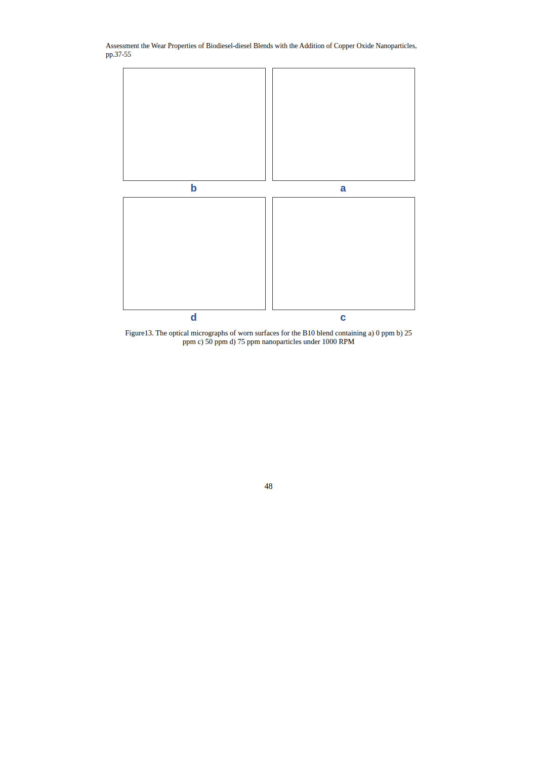Assessment the Wear Properties of Biodiesel-diesel Blends with the Addition of Copper Oxide Nanoparticles, pp.37-55
b
a
d
c
Figure13. The optical micrographs of worn surfaces for the B10 blend containing a) 0 ppm b) 25 ppm c) 50 ppm d) 75 ppm nanoparticles under 1000 RPM
48